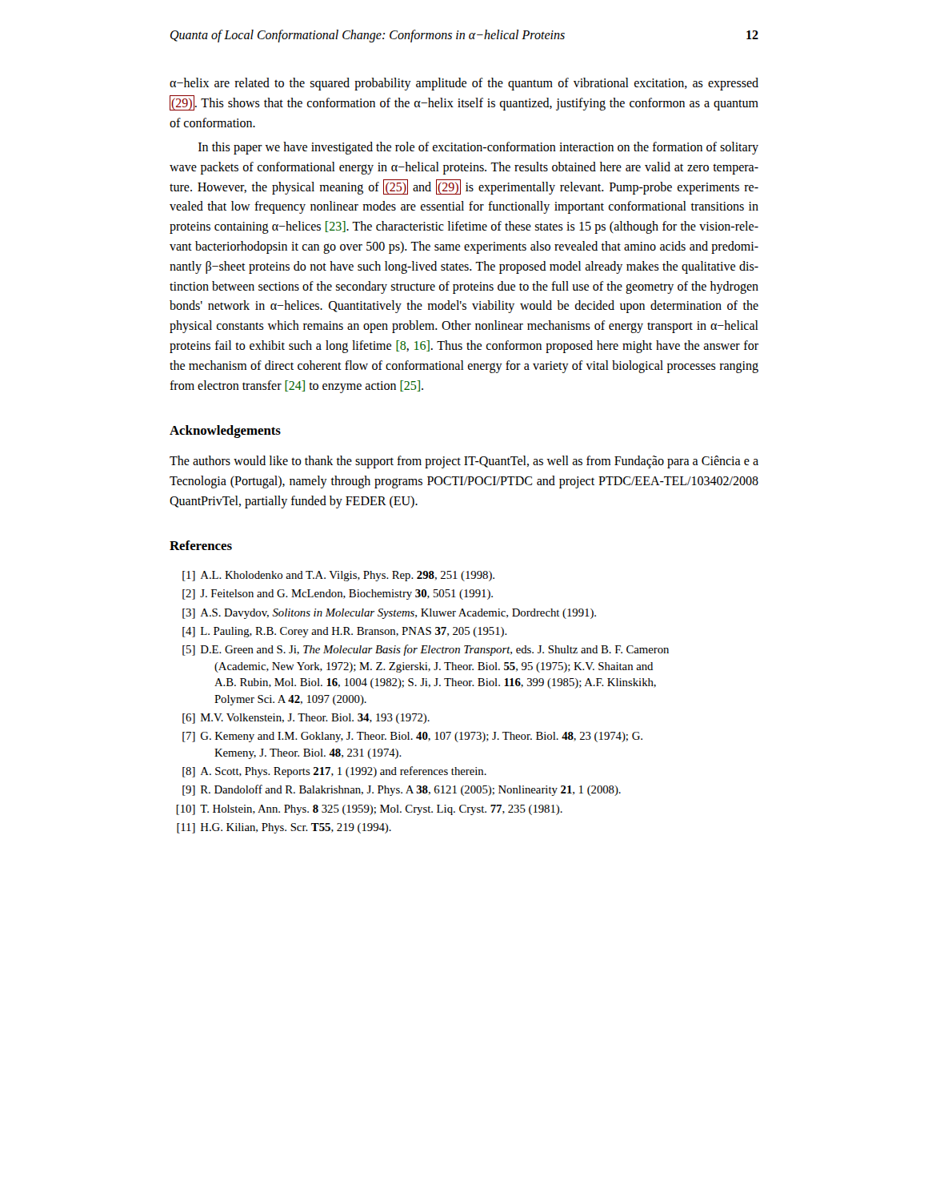Quanta of Local Conformational Change: Conformons in α−helical Proteins 12
α−helix are related to the squared probability amplitude of the quantum of vibrational excitation, as expressed (29). This shows that the conformation of the α−helix itself is quantized, justifying the conformon as a quantum of conformation.
In this paper we have investigated the role of excitation-conformation interaction on the formation of solitary wave packets of conformational energy in α−helical proteins. The results obtained here are valid at zero temperature. However, the physical meaning of (25) and (29) is experimentally relevant. Pump-probe experiments revealed that low frequency nonlinear modes are essential for functionally important conformational transitions in proteins containing α−helices [23]. The characteristic lifetime of these states is 15 ps (although for the vision-relevant bacteriorhodopsin it can go over 500 ps). The same experiments also revealed that amino acids and predominantly β−sheet proteins do not have such long-lived states. The proposed model already makes the qualitative distinction between sections of the secondary structure of proteins due to the full use of the geometry of the hydrogen bonds' network in α−helices. Quantitatively the model's viability would be decided upon determination of the physical constants which remains an open problem. Other nonlinear mechanisms of energy transport in α−helical proteins fail to exhibit such a long lifetime [8, 16]. Thus the conformon proposed here might have the answer for the mechanism of direct coherent flow of conformational energy for a variety of vital biological processes ranging from electron transfer [24] to enzyme action [25].
Acknowledgements
The authors would like to thank the support from project IT-QuantTel, as well as from Fundação para a Ciência e a Tecnologia (Portugal), namely through programs POCTI/POCI/PTDC and project PTDC/EEA-TEL/103402/2008 QuantPrivTel, partially funded by FEDER (EU).
References
A.L. Kholodenko and T.A. Vilgis, Phys. Rep. 298, 251 (1998).
J. Feitelson and G. McLendon, Biochemistry 30, 5051 (1991).
A.S. Davydov, Solitons in Molecular Systems, Kluwer Academic, Dordrecht (1991).
L. Pauling, R.B. Corey and H.R. Branson, PNAS 37, 205 (1951).
D.E. Green and S. Ji, The Molecular Basis for Electron Transport, eds. J. Shultz and B. F. Cameron (Academic, New York, 1972); M. Z. Zgierski, J. Theor. Biol. 55, 95 (1975); K.V. Shaitan and A.B. Rubin, Mol. Biol. 16, 1004 (1982); S. Ji, J. Theor. Biol. 116, 399 (1985); A.F. Klinskikh, Polymer Sci. A 42, 1097 (2000).
M.V. Volkenstein, J. Theor. Biol. 34, 193 (1972).
G. Kemeny and I.M. Goklany, J. Theor. Biol. 40, 107 (1973); J. Theor. Biol. 48, 23 (1974); G. Kemeny, J. Theor. Biol. 48, 231 (1974).
A. Scott, Phys. Reports 217, 1 (1992) and references therein.
R. Dandoloff and R. Balakrishnan, J. Phys. A 38, 6121 (2005); Nonlinearity 21, 1 (2008).
T. Holstein, Ann. Phys. 8 325 (1959); Mol. Cryst. Liq. Cryst. 77, 235 (1981).
H.G. Kilian, Phys. Scr. T55, 219 (1994).